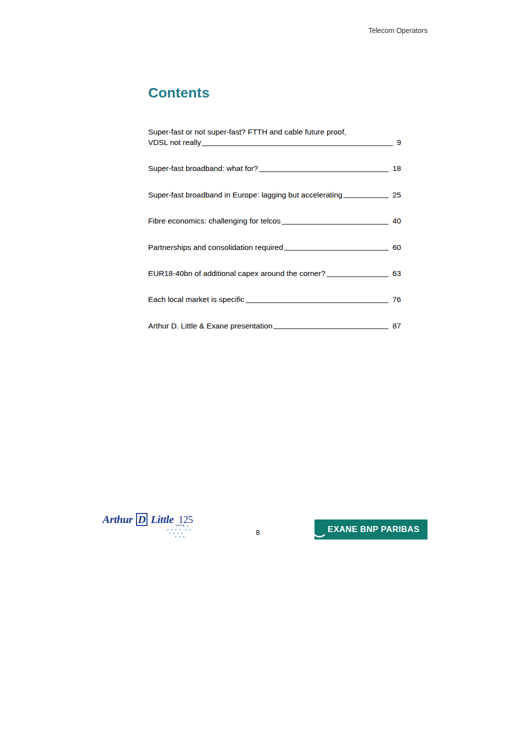Telecom Operators
Contents
Super-fast or not super-fast? FTTH and cable future proof, VDSL not really 9
Super-fast broadband: what for? 18
Super-fast broadband in Europe: lagging but accelerating 25
Fibre economics: challenging for telcos 40
Partnerships and consolidation required 60
EUR18-40bn of additional capex around the corner? 63
Each local market is specific 76
Arthur D. Little & Exane presentation 87
Arthur D Little 125
years
8
EXANE BNP PARIBAS